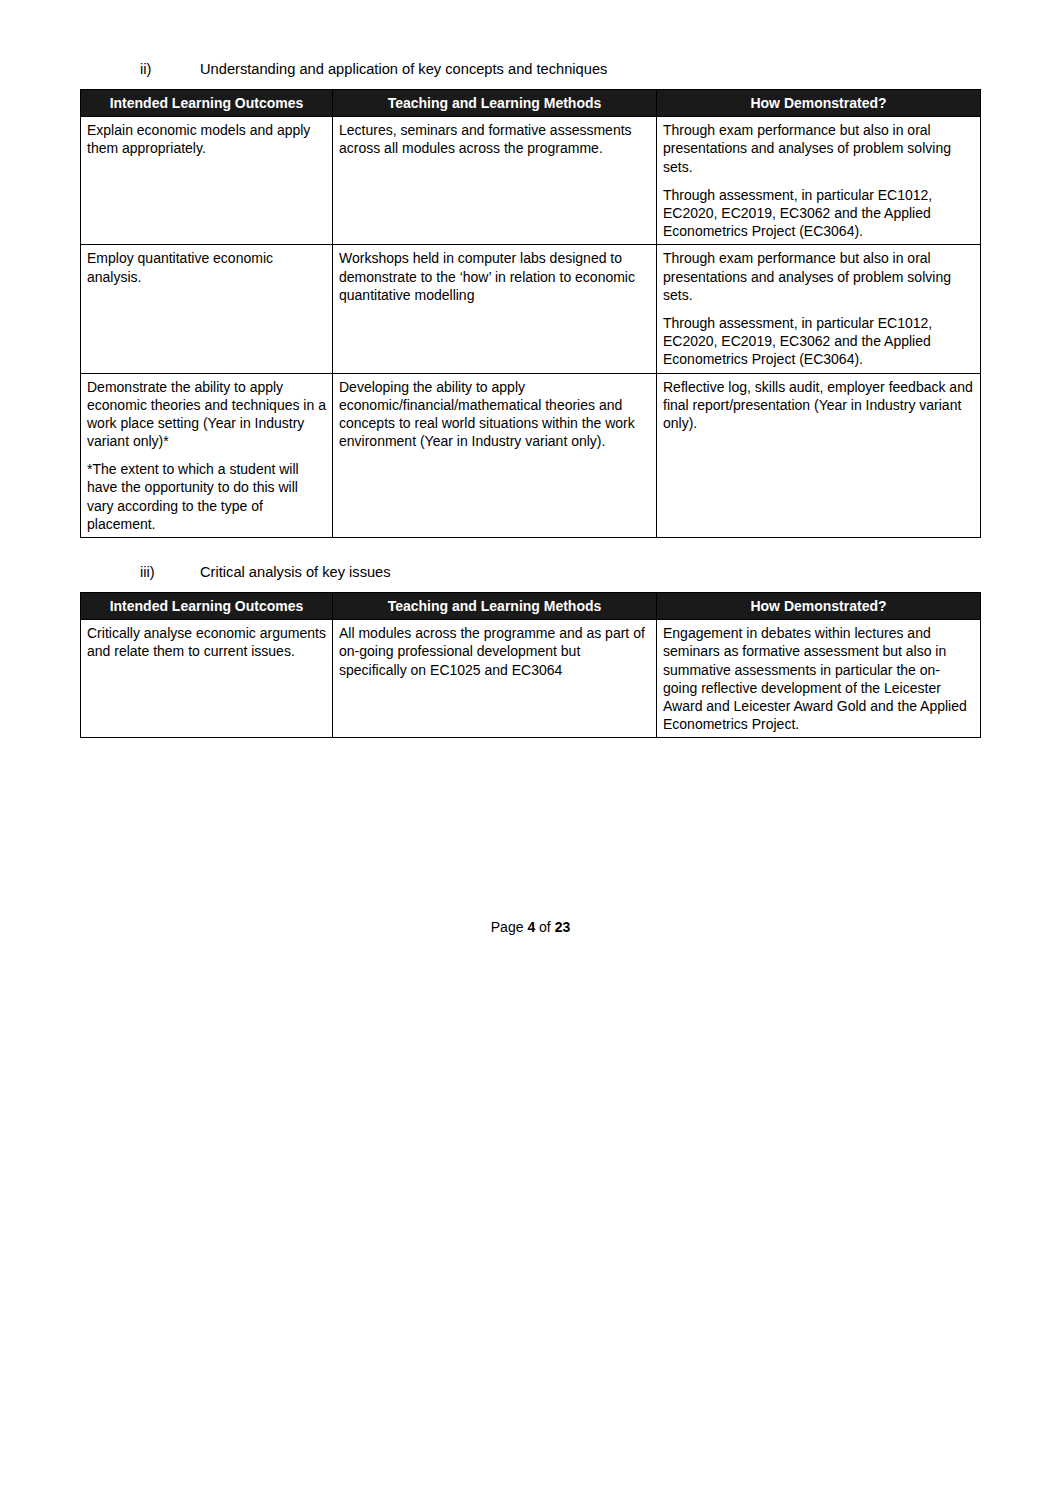ii) Understanding and application of key concepts and techniques
| Intended Learning Outcomes | Teaching and Learning Methods | How Demonstrated? |
| --- | --- | --- |
| Explain economic models and apply them appropriately. | Lectures, seminars and formative assessments across all modules across the programme. | Through exam performance but also in oral presentations and analyses of problem solving sets. Through assessment, in particular EC1012, EC2020, EC2019, EC3062 and the Applied Econometrics Project (EC3064). |
| Employ quantitative economic analysis. | Workshops held in computer labs designed to demonstrate to the ‘how’ in relation to economic quantitative modelling | Through exam performance but also in oral presentations and analyses of problem solving sets. Through assessment, in particular EC1012, EC2020, EC2019, EC3062 and the Applied Econometrics Project (EC3064). |
| Demonstrate the ability to apply economic theories and techniques in a work place setting (Year in Industry variant only)* *The extent to which a student will have the opportunity to do this will vary according to the type of placement. | Developing the ability to apply economic/financial/mathematical theories and concepts to real world situations within the work environment (Year in Industry variant only). | Reflective log, skills audit, employer feedback and final report/presentation (Year in Industry variant only). |
iii) Critical analysis of key issues
| Intended Learning Outcomes | Teaching and Learning Methods | How Demonstrated? |
| --- | --- | --- |
| Critically analyse economic arguments and relate them to current issues. | All modules across the programme and as part of on-going professional development but specifically on EC1025 and EC3064 | Engagement in debates within lectures and seminars as formative assessment but also in summative assessments in particular the on-going reflective development of the Leicester Award and Leicester Award Gold and the Applied Econometrics Project. |
Page 4 of 23